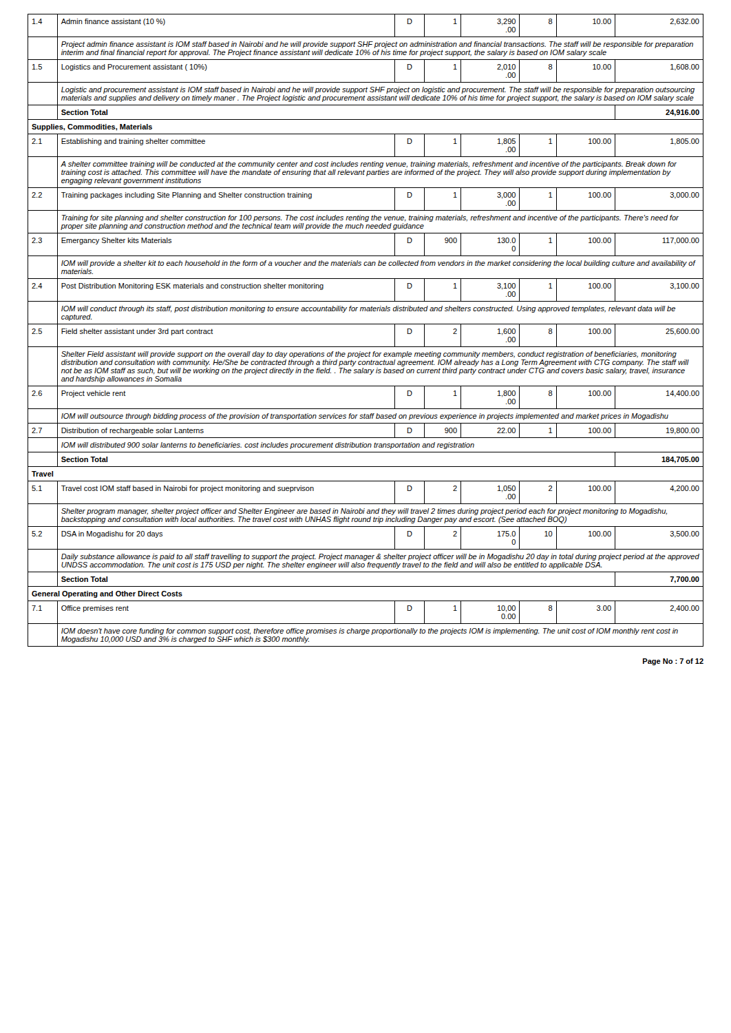| 1.4 | Admin finance assistant (10 %) | D | 1 | 3,290 .00 | 8 | 10.00 | 2,632.00 |
| | Project admin finance assistant is IOM staff based in Nairobi and he will provide support SHF project on administration and financial transactions. The staff will be responsible for preparation interim and final financial report for approval. The Project finance assistant will dedicate 10% of his time for project support, the salary is based on IOM salary scale |
| 1.5 | Logistics and Procurement assistant ( 10%) | D | 1 | 2,010 .00 | 8 | 10.00 | 1,608.00 |
| | Logistic and procurement assistant is IOM staff based in Nairobi and he will provide support SHF project on logistic and procurement. The staff will be responsible for preparation outsourcing materials and supplies and delivery on timely maner . The Project logistic and procurement assistant will dedicate 10% of his time for project support, the salary is based on IOM salary scale |
| | Section Total | 24,916.00 |
| Supplies, Commodities, Materials |
| 2.1 | Establishing and training shelter committee | D | 1 | 1,805 .00 | 1 | 100.00 | 1,805.00 |
| | A shelter committee training will be conducted at the community center and cost includes renting venue, training materials, refreshment and incentive of the participants. Break down for training cost is attached. This committee will have the mandate of ensuring that all relevant parties are informed of the project. They will also provide support during implementation by engaging relevant government institutions |
| 2.2 | Training packages including Site Planning and Shelter construction training | D | 1 | 3,000 .00 | 1 | 100.00 | 3,000.00 |
| | Training for site planning and shelter construction for 100 persons. The cost includes renting the venue, training materials, refreshment and incentive of the participants. There's need for proper site planning and construction method and the technical team will provide the much needed guidance |
| 2.3 | Emergancy Shelter kits Materials | D | 900 | 130.0 0 | 1 | 100.00 | 117,000.00 |
| | IOM will provide a shelter kit to each household in the form of a voucher and the materials can be collected from vendors in the market considering the local building culture and availability of materials. |
| 2.4 | Post Distribution Monitoring ESK materials and construction shelter monitoring | D | 1 | 3,100 .00 | 1 | 100.00 | 3,100.00 |
| | IOM will conduct through its staff, post distribution monitoring to ensure accountability for materials distributed and shelters constructed. Using approved templates, relevant data will be captured. |
| 2.5 | Field shelter assistant under 3rd part contract | D | 2 | 1,600 .00 | 8 | 100.00 | 25,600.00 |
| | Shelter Field assistant will provide support on the overall day to day operations of the project for example meeting community members, conduct registration of beneficiaries, monitoring distribution and consultation with community. He/She be contracted through a third party contractual agreement. IOM already has a Long Term Agreement with CTG company. The staff will not be as IOM staff as such, but will be working on the project directly in the field. . The salary is based on current third party contract under CTG and covers basic salary, travel, insurance and hardship allowances in Somalia |
| 2.6 | Project vehicle rent | D | 1 | 1,800 .00 | 8 | 100.00 | 14,400.00 |
| | IOM will outsource through bidding process of the provision of transportation services for staff based on previous experience in projects implemented and market prices in Mogadishu |
| 2.7 | Distribution of rechargeable solar Lanterns | D | 900 | 22.00 | 1 | 100.00 | 19,800.00 |
| | IOM will distributed 900 solar lanterns to beneficiaries. cost includes procurement distribution transportation and registration |
| | Section Total | 184,705.00 |
| Travel |
| 5.1 | Travel cost IOM staff based in Nairobi for project monitoring and sueprvison | D | 2 | 1,050 .00 | 2 | 100.00 | 4,200.00 |
| | Shelter program manager, shelter project officer and Shelter Engineer are based in Nairobi and they will travel 2 times during project period each for project monitoring to Mogadishu, backstopping and consultation with local authorities. The travel cost with UNHAS flight round trip including Danger pay and escort. (See attached BOQ) |
| 5.2 | DSA in Mogadishu for 20 days | D | 2 | 175.0 0 | 10 | 100.00 | 3,500.00 |
| | Daily substance allowance is paid to all staff travelling to support the project. Project manager & shelter project officer will be in Mogadishu 20 day in total during project period at the approved UNDSS accommodation. The unit cost is 175 USD per night. The shelter engineer will also frequently travel to the field and will also be entitled to applicable DSA. |
| | Section Total | 7,700.00 |
| General Operating and Other Direct Costs |
| 7.1 | Office premises rent | D | 1 | 10,00 0.00 | 8 | 3.00 | 2,400.00 |
| | IOM doesn't have core funding for common support cost, therefore office promises is charge proportionally to the projects IOM is implementing. The unit cost of IOM monthly rent cost in Mogadishu 10,000 USD and 3% is charged to SHF which is $300 monthly. |
Page No : 7 of 12